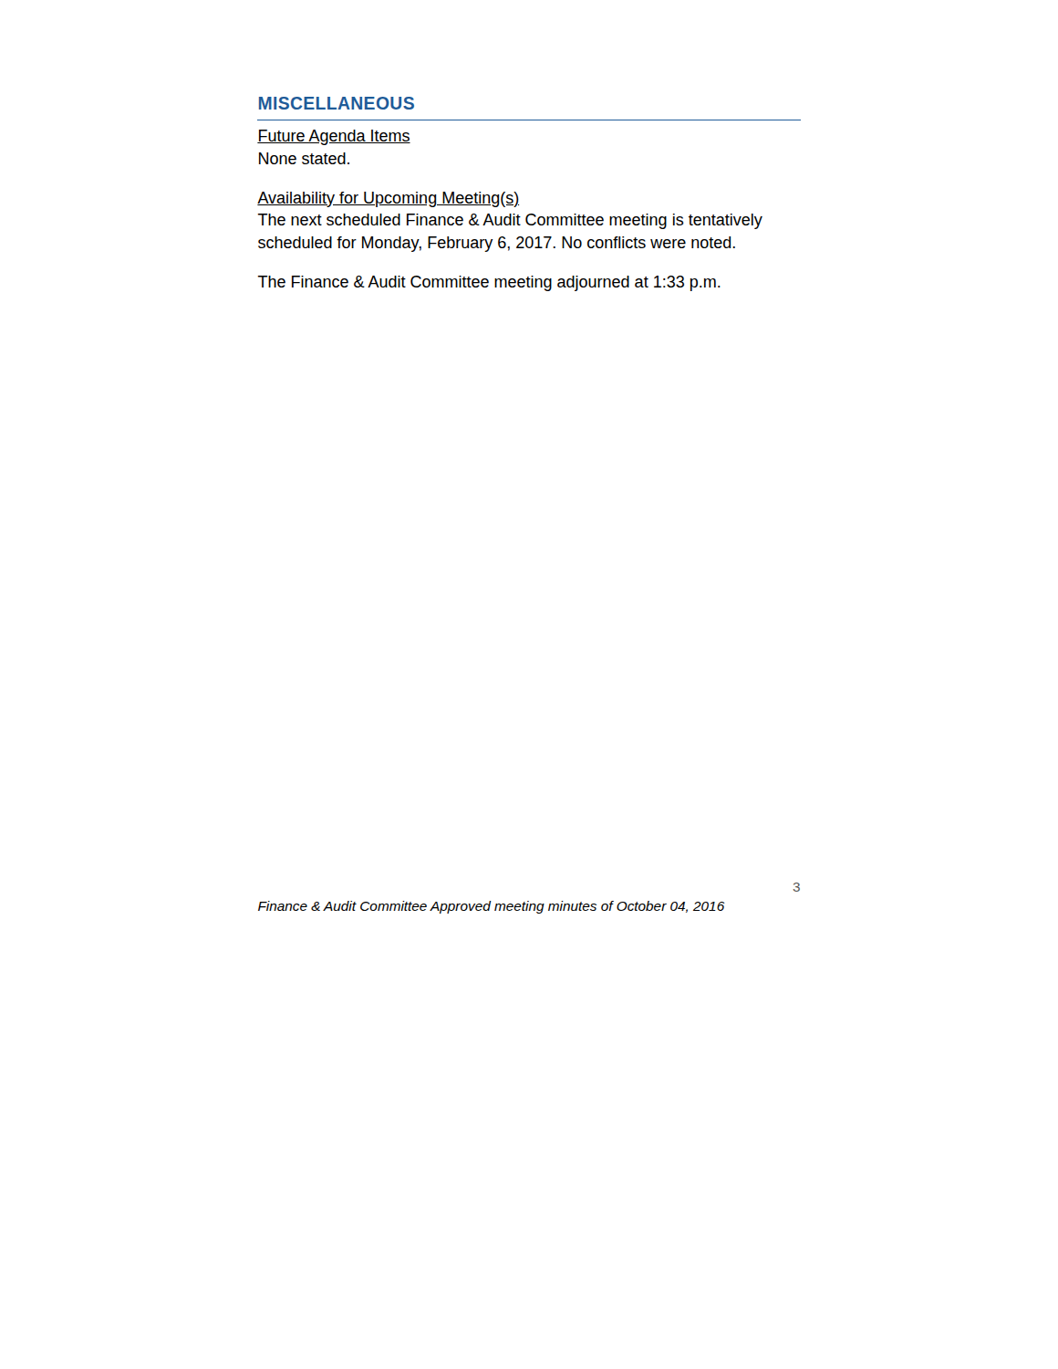Miscellaneous
Future Agenda Items
None stated.
Availability for Upcoming Meeting(s)
The next scheduled Finance & Audit Committee meeting is tentatively scheduled for Monday, February 6, 2017. No conflicts were noted.
The Finance & Audit Committee meeting adjourned at 1:33 p.m.
3
Finance & Audit Committee Approved meeting minutes of October 04, 2016